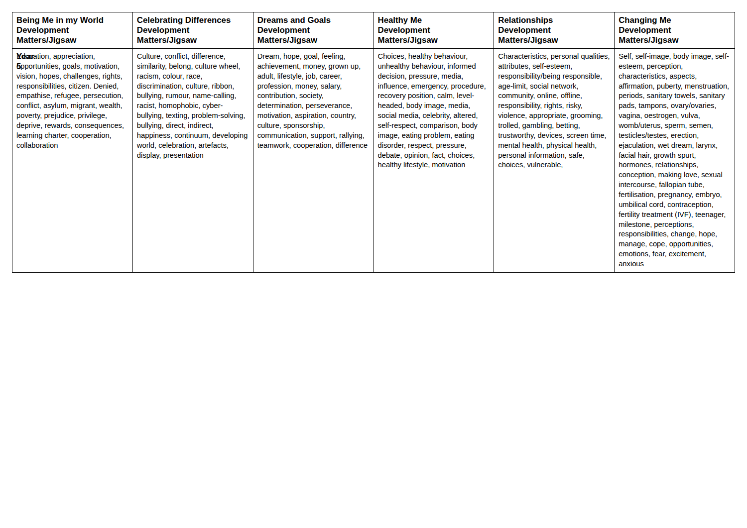| | Being Me in my World Development Matters/Jigsaw | Celebrating Differences Development Matters/Jigsaw | Dreams and Goals Development Matters/Jigsaw | Healthy Me Development Matters/Jigsaw | Relationships Development Matters/Jigsaw | Changing Me Development Matters/Jigsaw |
| --- | --- | --- | --- | --- | --- | --- |
| Year 5 | Education, appreciation, opportunities, goals, motivation, vision, hopes, challenges, rights, responsibilities, citizen. Denied, empathise, refugee, persecution, conflict, asylum, migrant, wealth, poverty, prejudice, privilege, deprive, rewards, consequences, learning charter, cooperation, collaboration | Culture, conflict, difference, similarity, belong, culture wheel, racism, colour, race, discrimination, culture, ribbon, bullying, rumour, name-calling, racist, homophobic, cyber-bullying, texting, problem-solving, bullying, direct, indirect, happiness, continuum, developing world, celebration, artefacts, display, presentation | Dream, hope, goal, feeling, achievement, money, grown up, adult, lifestyle, job, career, profession, money, salary, contribution, society, determination, perseverance, motivation, aspiration, country, culture, sponsorship, communication, support, rallying, teamwork, cooperation, difference | Choices, healthy behaviour, unhealthy behaviour, informed decision, pressure, media, influence, emergency, procedure, recovery position, calm, level-headed, body image, media, social media, celebrity, altered, self-respect, comparison, body image, eating problem, eating disorder, respect, pressure, debate, opinion, fact, choices, healthy lifestyle, motivation | Characteristics, personal qualities, attributes, self-esteem, responsibility/being responsible, age-limit, social network, community, online, offline, responsibility, rights, risky, violence, appropriate, grooming, trolled, gambling, betting, trustworthy, devices, screen time, mental health, physical health, personal information, safe, choices, vulnerable, | Self, self-image, body image, self-esteem, perception, characteristics, aspects, affirmation, puberty, menstruation, periods, sanitary towels, sanitary pads, tampons, ovary/ovaries, vagina, oestrogen, vulva, womb/uterus, sperm, semen, testicles/testes, erection, ejaculation, wet dream, larynx, facial hair, growth spurt, hormones, relationships, conception, making love, sexual intercourse, fallopian tube, fertilisation, pregnancy, embryo, umbilical cord, contraception, fertility treatment (IVF), teenager, milestone, perceptions, responsibilities, change, hope, manage, cope, opportunities, emotions, fear, excitement, anxious |